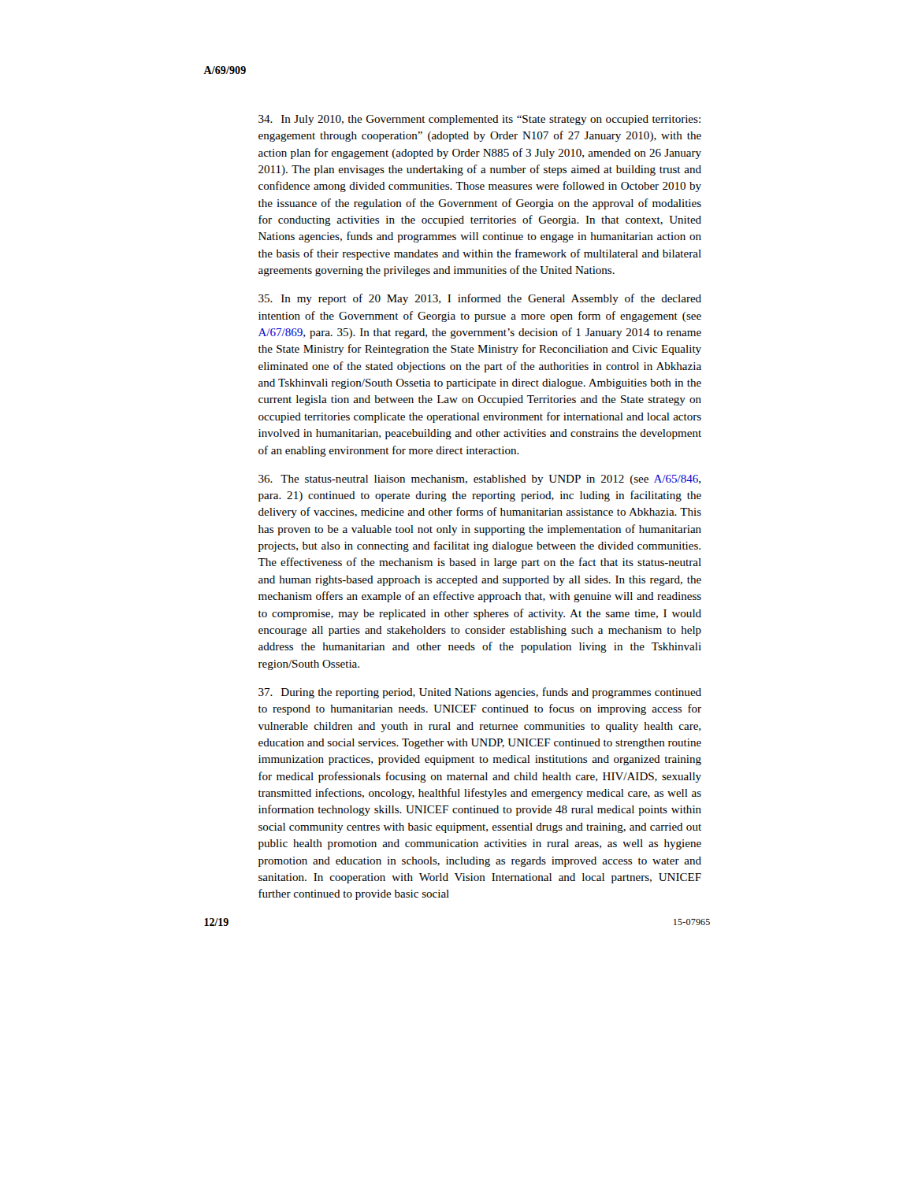A/69/909
34. In July 2010, the Government complemented its “State strategy on occupied territories: engagement through cooperation” (adopted by Order N107 of 27 January 2010), with the action plan for engagement (adopted by Order N885 of 3 July 2010, amended on 26 January 2011). The plan envisages the undertaking of a number of steps aimed at building trust and confidence among divided communities. Those measures were followed in October 2010 by the issuance of the regulation of the Government of Georgia on the approval of modalities for conducting activities in the occupied territories of Georgia. In that context, United Nations agencies, funds and programmes will continue to engage in humanitarian action on the basis of their respective mandates and within the framework of multilateral and bilateral agreements governing the privileges and immunities of the United Nations.
35. In my report of 20 May 2013, I informed the General Assembly of the declared intention of the Government of Georgia to pursue a more open form of engagement (see A/67/869, para. 35). In that regard, the government’s decision of 1 January 2014 to rename the State Ministry for Reintegration the State Ministry for Reconciliation and Civic Equality eliminated one of the stated objections on the part of the authorities in control in Abkhazia and Tskhinvali region/South Ossetia to participate in direct dialogue. Ambiguities both in the current legisla tion and between the Law on Occupied Territories and the State strategy on occupied territories complicate the operational environment for international and local actors involved in humanitarian, peacebuilding and other activities and constrains the development of an enabling environment for more direct interaction.
36. The status-neutral liaison mechanism, established by UNDP in 2012 (see A/65/846, para. 21) continued to operate during the reporting period, inc luding in facilitating the delivery of vaccines, medicine and other forms of humanitarian assistance to Abkhazia. This has proven to be a valuable tool not only in supporting the implementation of humanitarian projects, but also in connecting and facilitat ing dialogue between the divided communities. The effectiveness of the mechanism is based in large part on the fact that its status-neutral and human rights-based approach is accepted and supported by all sides. In this regard, the mechanism offers an example of an effective approach that, with genuine will and readiness to compromise, may be replicated in other spheres of activity. At the same time, I would encourage all parties and stakeholders to consider establishing such a mechanism to help address the humanitarian and other needs of the population living in the Tskhinvali region/South Ossetia.
37. During the reporting period, United Nations agencies, funds and programmes continued to respond to humanitarian needs. UNICEF continued to focus on improving access for vulnerable children and youth in rural and returnee communities to quality health care, education and social services. Together with UNDP, UNICEF continued to strengthen routine immunization practices, provided equipment to medical institutions and organized training for medical professionals focusing on maternal and child health care, HIV/AIDS, sexually transmitted infections, oncology, healthful lifestyles and emergency medical care, as well as information technology skills. UNICEF continued to provide 48 rural medical points within social community centres with basic equipment, essential drugs and training, and carried out public health promotion and communication activities in rural areas, as well as hygiene promotion and education in schools, including as regards improved access to water and sanitation. In cooperation with World Vision International and local partners, UNICEF further continued to provide basic social
12/19 15-07965